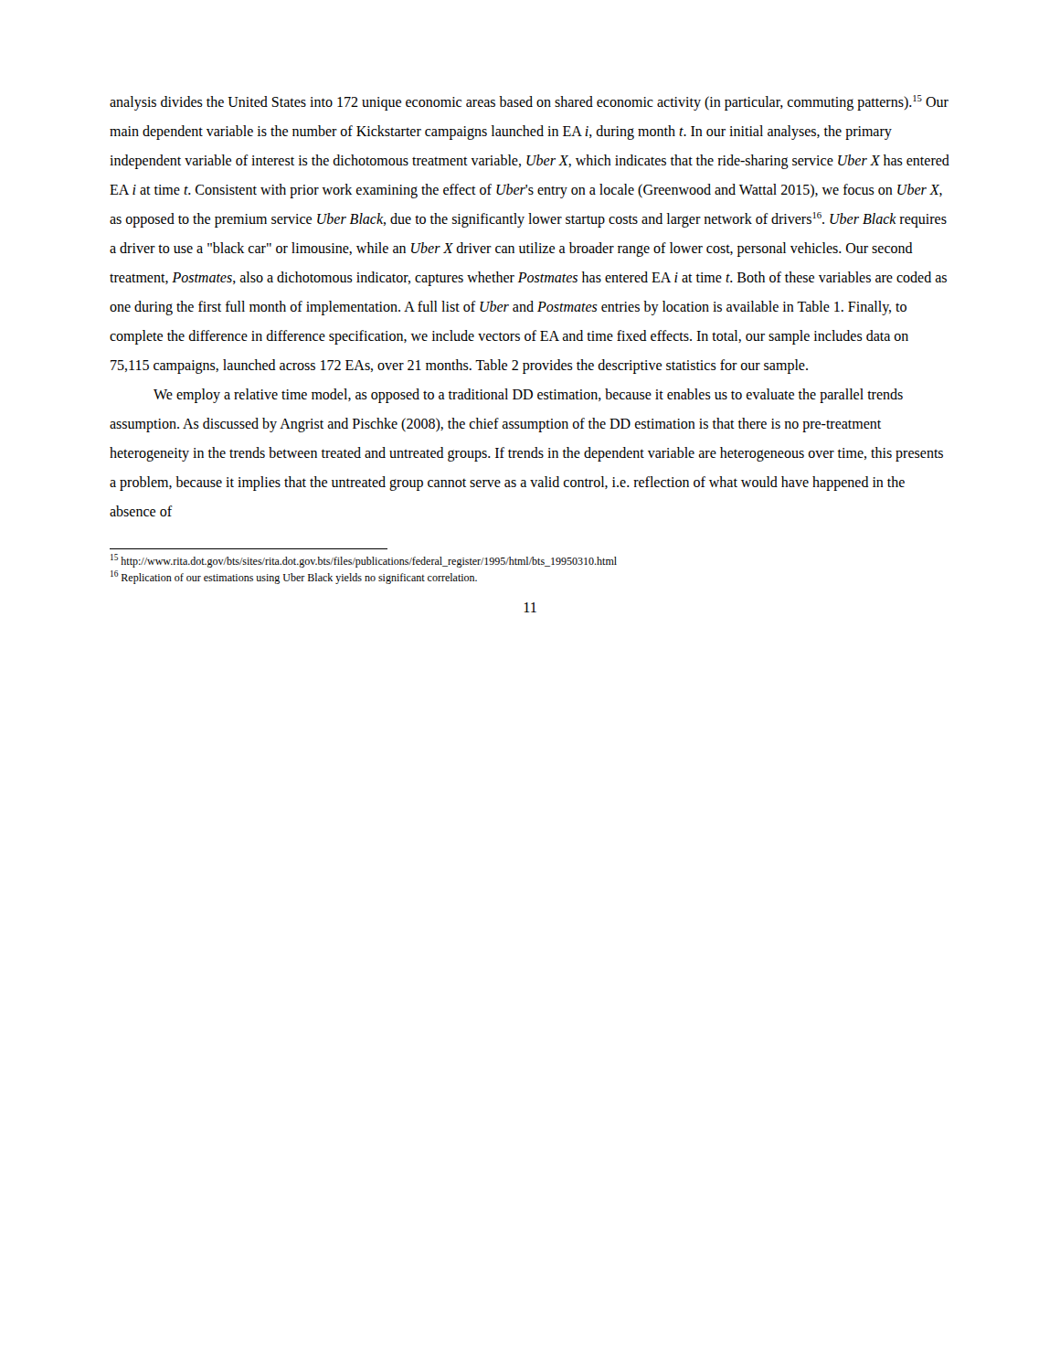analysis divides the United States into 172 unique economic areas based on shared economic activity (in particular, commuting patterns).15 Our main dependent variable is the number of Kickstarter campaigns launched in EA i, during month t. In our initial analyses, the primary independent variable of interest is the dichotomous treatment variable, Uber X, which indicates that the ride-sharing service Uber X has entered EA i at time t. Consistent with prior work examining the effect of Uber's entry on a locale (Greenwood and Wattal 2015), we focus on Uber X, as opposed to the premium service Uber Black, due to the significantly lower startup costs and larger network of drivers16. Uber Black requires a driver to use a "black car" or limousine, while an Uber X driver can utilize a broader range of lower cost, personal vehicles. Our second treatment, Postmates, also a dichotomous indicator, captures whether Postmates has entered EA i at time t. Both of these variables are coded as one during the first full month of implementation. A full list of Uber and Postmates entries by location is available in Table 1. Finally, to complete the difference in difference specification, we include vectors of EA and time fixed effects. In total, our sample includes data on 75,115 campaigns, launched across 172 EAs, over 21 months. Table 2 provides the descriptive statistics for our sample.
We employ a relative time model, as opposed to a traditional DD estimation, because it enables us to evaluate the parallel trends assumption. As discussed by Angrist and Pischke (2008), the chief assumption of the DD estimation is that there is no pre-treatment heterogeneity in the trends between treated and untreated groups. If trends in the dependent variable are heterogeneous over time, this presents a problem, because it implies that the untreated group cannot serve as a valid control, i.e. reflection of what would have happened in the absence of
15 http://www.rita.dot.gov/bts/sites/rita.dot.gov.bts/files/publications/federal_register/1995/html/bts_19950310.html
16 Replication of our estimations using Uber Black yields no significant correlation.
11